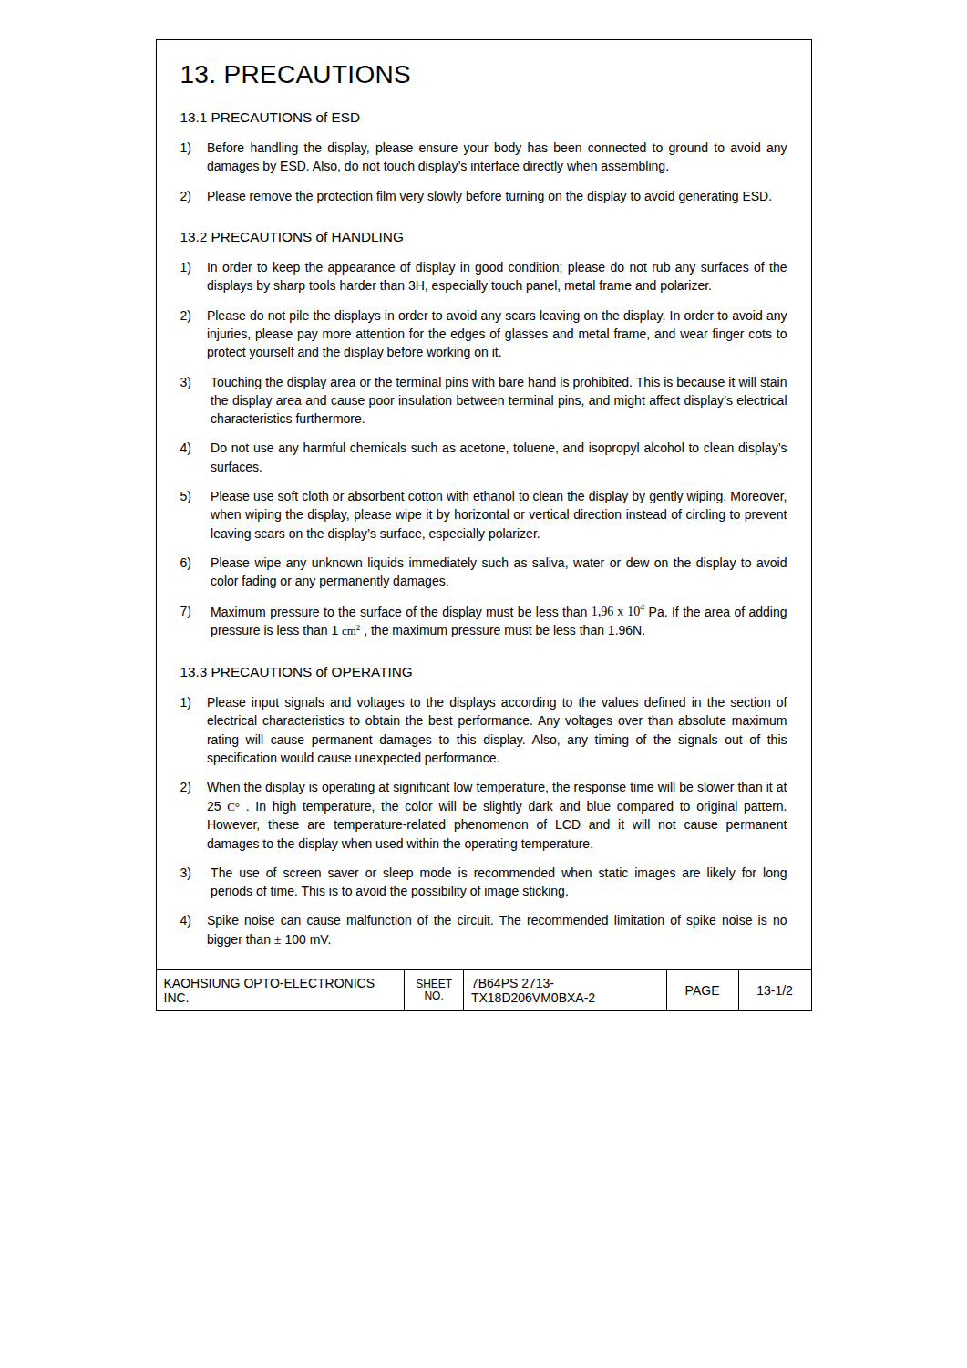13. PRECAUTIONS
13.1 PRECAUTIONS of ESD
1) Before handling the display, please ensure your body has been connected to ground to avoid any damages by ESD. Also, do not touch display’s interface directly when assembling.
2) Please remove the protection film very slowly before turning on the display to avoid generating ESD.
13.2 PRECAUTIONS of HANDLING
1) In order to keep the appearance of display in good condition; please do not rub any surfaces of the displays by sharp tools harder than 3H, especially touch panel, metal frame and polarizer.
2) Please do not pile the displays in order to avoid any scars leaving on the display. In order to avoid any injuries, please pay more attention for the edges of glasses and metal frame, and wear finger cots to protect yourself and the display before working on it.
3) Touching the display area or the terminal pins with bare hand is prohibited. This is because it will stain the display area and cause poor insulation between terminal pins, and might affect display’s electrical characteristics furthermore.
4) Do not use any harmful chemicals such as acetone, toluene, and isopropyl alcohol to clean display’s surfaces.
5) Please use soft cloth or absorbent cotton with ethanol to clean the display by gently wiping. Moreover, when wiping the display, please wipe it by horizontal or vertical direction instead of circling to prevent leaving scars on the display’s surface, especially polarizer.
6) Please wipe any unknown liquids immediately such as saliva, water or dew on the display to avoid color fading or any permanently damages.
7) Maximum pressure to the surface of the display must be less than 1,96 x 104 Pa. If the area of adding pressure is less than 1 cm2 , the maximum pressure must be less than 1.96N.
13.3 PRECAUTIONS of OPERATING
1) Please input signals and voltages to the displays according to the values defined in the section of electrical characteristics to obtain the best performance. Any voltages over than absolute maximum rating will cause permanent damages to this display. Also, any timing of the signals out of this specification would cause unexpected performance.
2) When the display is operating at significant low temperature, the response time will be slower than it at 25 C° . In high temperature, the color will be slightly dark and blue compared to original pattern. However, these are temperature-related phenomenon of LCD and it will not cause permanent damages to the display when used within the operating temperature.
3) The use of screen saver or sleep mode is recommended when static images are likely for long periods of time. This is to avoid the possibility of image sticking.
4) Spike noise can cause malfunction of the circuit. The recommended limitation of spike noise is no bigger than ± 100 mV.
KAOHSIUNG OPTO-ELECTRONICS INC.
SHEET NO.
7B64PS 2713- TX18D206VM0BXA-2
PAGE
13-1/2